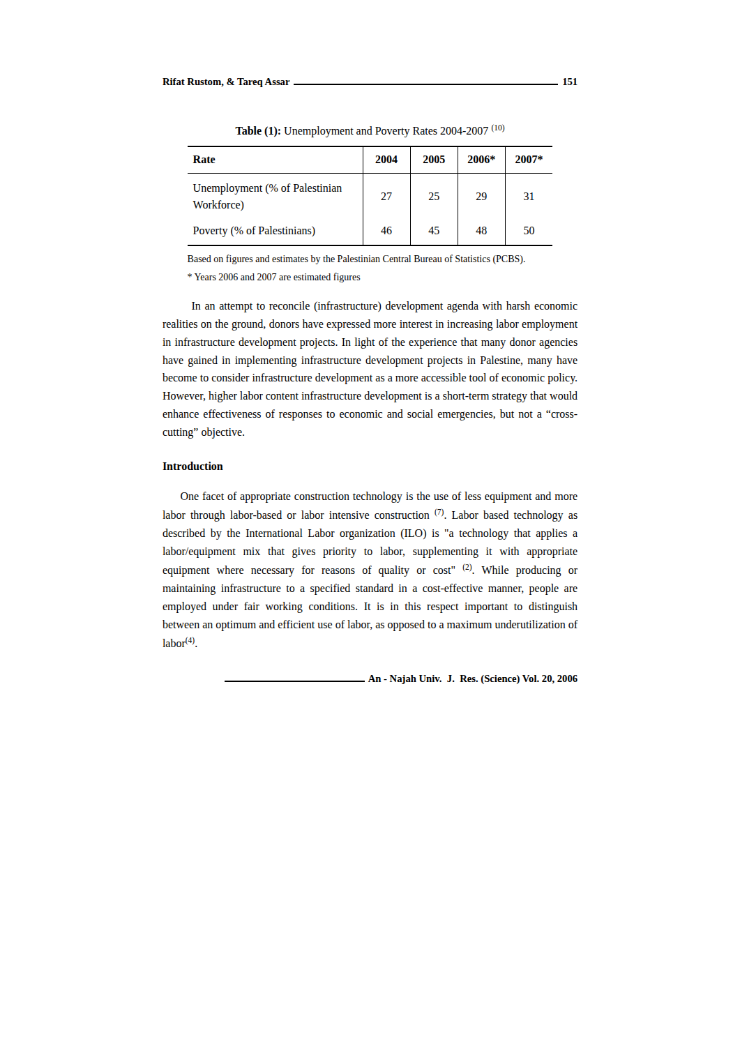Rifat Rustom, & Tareq Assar 151
Table (1): Unemployment and Poverty Rates 2004-2007 (10)
| Rate | 2004 | 2005 | 2006* | 2007* |
| --- | --- | --- | --- | --- |
| Unemployment (% of Palestinian Workforce) | 27 | 25 | 29 | 31 |
| Poverty (% of Palestinians) | 46 | 45 | 48 | 50 |
Based on figures and estimates by the Palestinian Central Bureau of Statistics (PCBS).
* Years 2006 and 2007 are estimated figures
In an attempt to reconcile (infrastructure) development agenda with harsh economic realities on the ground, donors have expressed more interest in increasing labor employment in infrastructure development projects. In light of the experience that many donor agencies have gained in implementing infrastructure development projects in Palestine, many have become to consider infrastructure development as a more accessible tool of economic policy. However, higher labor content infrastructure development is a short-term strategy that would enhance effectiveness of responses to economic and social emergencies, but not a “cross-cutting” objective.
Introduction
One facet of appropriate construction technology is the use of less equipment and more labor through labor-based or labor intensive construction (7). Labor based technology as described by the International Labor organization (ILO) is "a technology that applies a labor/equipment mix that gives priority to labor, supplementing it with appropriate equipment where necessary for reasons of quality or cost" (2). While producing or maintaining infrastructure to a specified standard in a cost-effective manner, people are employed under fair working conditions. It is in this respect important to distinguish between an optimum and efficient use of labor, as opposed to a maximum underutilization of labor(4).
An - Najah Univ. J. Res. (Science) Vol. 20, 2006